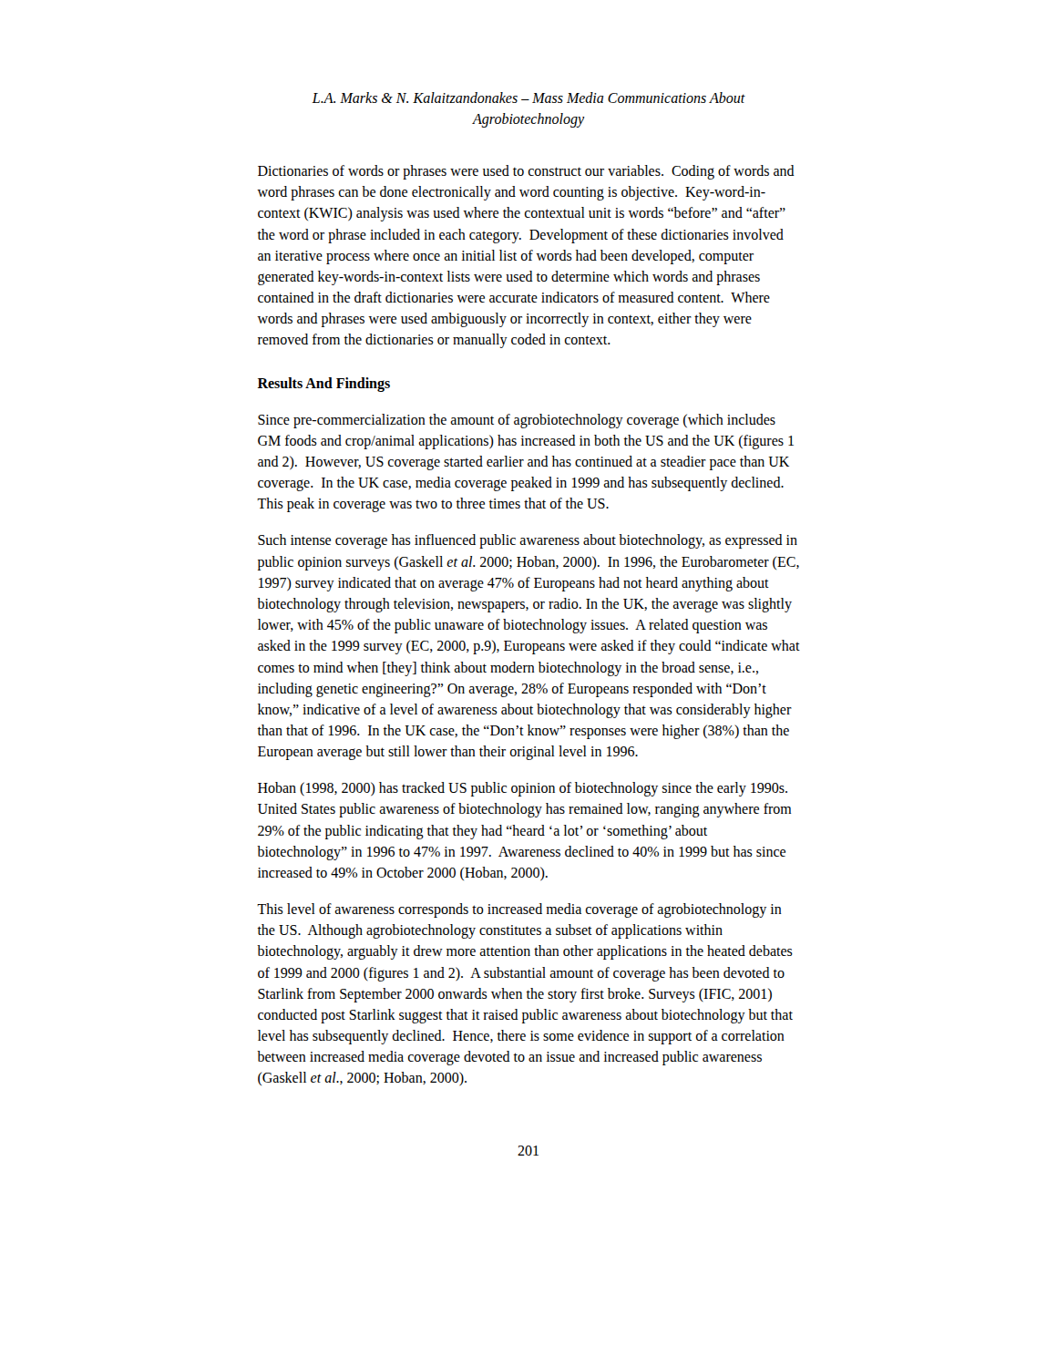L.A. Marks & N. Kalaitzandonakes – Mass Media Communications About Agrobiotechnology
Dictionaries of words or phrases were used to construct our variables. Coding of words and word phrases can be done electronically and word counting is objective. Key-word-in-context (KWIC) analysis was used where the contextual unit is words “before” and “after” the word or phrase included in each category. Development of these dictionaries involved an iterative process where once an initial list of words had been developed, computer generated key-words-in-context lists were used to determine which words and phrases contained in the draft dictionaries were accurate indicators of measured content. Where words and phrases were used ambiguously or incorrectly in context, either they were removed from the dictionaries or manually coded in context.
Results And Findings
Since pre-commercialization the amount of agrobiotechnology coverage (which includes GM foods and crop/animal applications) has increased in both the US and the UK (figures 1 and 2). However, US coverage started earlier and has continued at a steadier pace than UK coverage. In the UK case, media coverage peaked in 1999 and has subsequently declined. This peak in coverage was two to three times that of the US.
Such intense coverage has influenced public awareness about biotechnology, as expressed in public opinion surveys (Gaskell et al. 2000; Hoban, 2000). In 1996, the Eurobarometer (EC, 1997) survey indicated that on average 47% of Europeans had not heard anything about biotechnology through television, newspapers, or radio. In the UK, the average was slightly lower, with 45% of the public unaware of biotechnology issues. A related question was asked in the 1999 survey (EC, 2000, p.9), Europeans were asked if they could “indicate what comes to mind when [they] think about modern biotechnology in the broad sense, i.e., including genetic engineering?” On average, 28% of Europeans responded with “Don’t know,” indicative of a level of awareness about biotechnology that was considerably higher than that of 1996. In the UK case, the “Don’t know” responses were higher (38%) than the European average but still lower than their original level in 1996.
Hoban (1998, 2000) has tracked US public opinion of biotechnology since the early 1990s. United States public awareness of biotechnology has remained low, ranging anywhere from 29% of the public indicating that they had “heard ‘a lot’ or ‘something’ about biotechnology” in 1996 to 47% in 1997. Awareness declined to 40% in 1999 but has since increased to 49% in October 2000 (Hoban, 2000).
This level of awareness corresponds to increased media coverage of agrobiotechnology in the US. Although agrobiotechnology constitutes a subset of applications within biotechnology, arguably it drew more attention than other applications in the heated debates of 1999 and 2000 (figures 1 and 2). A substantial amount of coverage has been devoted to Starlink from September 2000 onwards when the story first broke. Surveys (IFIC, 2001) conducted post Starlink suggest that it raised public awareness about biotechnology but that level has subsequently declined. Hence, there is some evidence in support of a correlation between increased media coverage devoted to an issue and increased public awareness (Gaskell et al., 2000; Hoban, 2000).
201